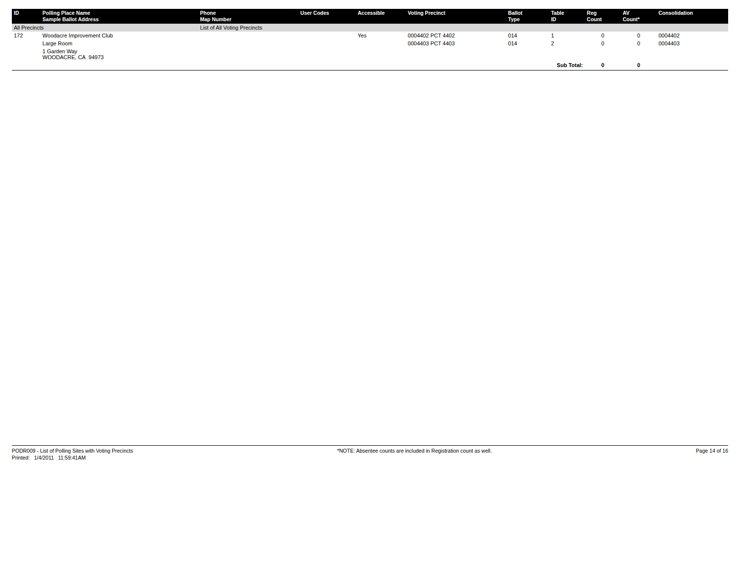| ID | Polling Place Name Sample Ballot Address | Phone Map Number | User Codes | Accessible | Voting Precinct | Ballot Type | Table ID | Reg Count | AV Count* | Consolidation |
| --- | --- | --- | --- | --- | --- | --- | --- | --- | --- | --- |
| All Precincts | List of All Voting Precincts |
| 172 | Woodacre Improvement Club | | | Yes | 0004402 PCT 4402 | 014 | 1 | 0 | 0 | 0004402 |
| | Large Room | | | | 0004403 PCT 4403 | 014 | 2 | 0 | 0 | 0004403 |
| | 1 Garden Way WOODACRE, CA 94973 | | | | | | | | | |
| | Sub Total: | 0 | 0 | |
PODR009 - List of Polling Sites with Voting Precincts
*NOTE: Absentee counts are included in Registration count as well.
Page 14 of 16
Printed: 1/4/2011 11:59:41AM